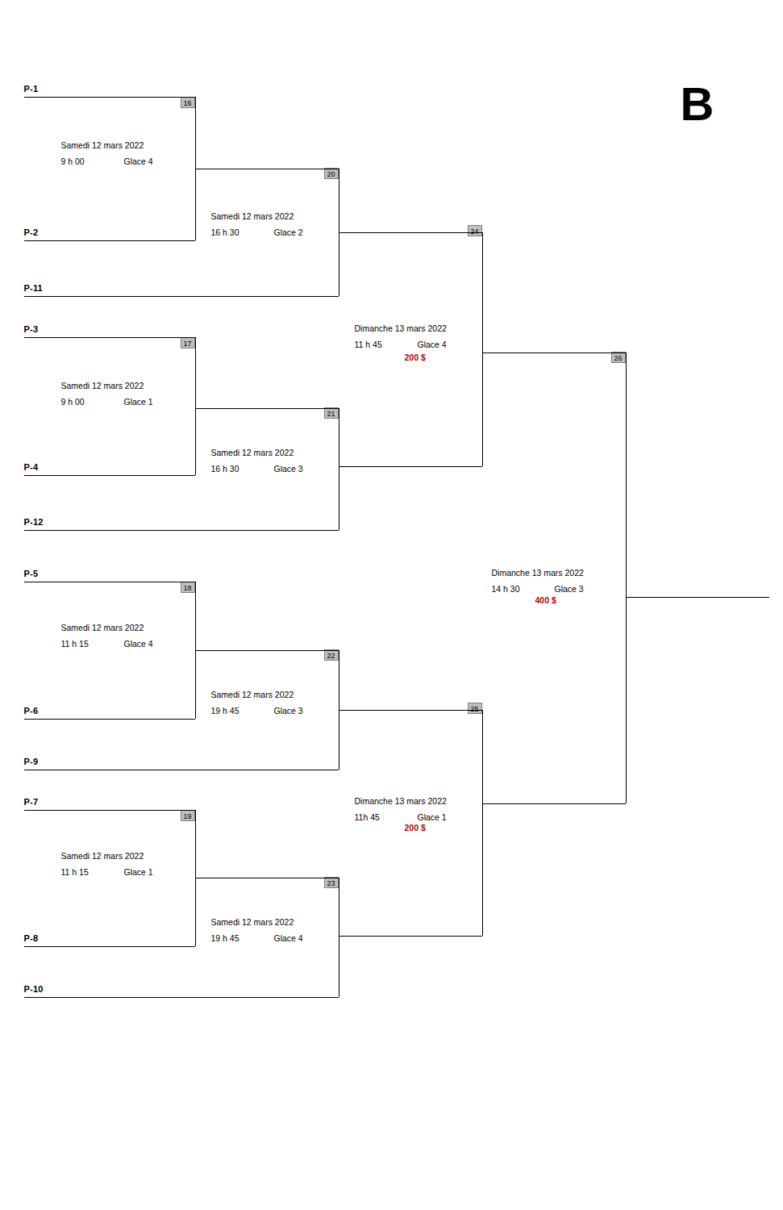B
P-1
P-2
P-11
P-3
P-4
P-12
P-5
P-6
P-9
P-7
P-8
P-10
16
20
24
17
21
26
18
22
25
19
23
Samedi 12 mars 2022 9 h 00 Glace 4
Samedi 12 mars 2022 16 h 30 Glace 2
Dimanche 13 mars 2022 11 h 45 Glace 4
200 $
Samedi 12 mars 2022 9 h 00 Glace 1
Samedi 12 mars 2022 16 h 30 Glace 3
Dimanche 13 mars 2022 14 h 30 Glace 3
400 $
Samedi 12 mars 2022 11 h 15 Glace 4
Samedi 12 mars 2022 19 h 45 Glace 3
Dimanche 13 mars 2022 11h 45 Glace 1
200 $
Samedi 12 mars 2022 11 h 15 Glace 1
Samedi 12 mars 2022 19 h 45 Glace 4